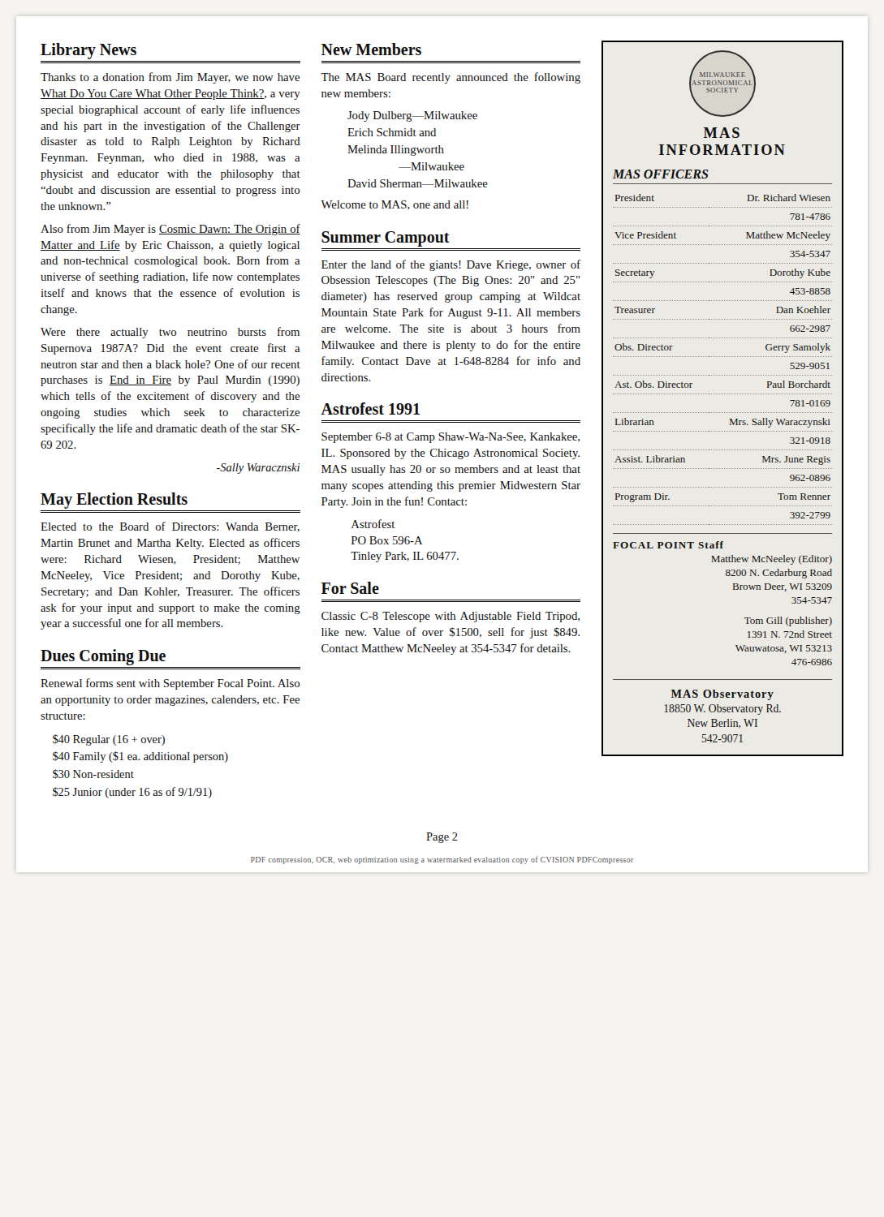Library News
Thanks to a donation from Jim Mayer, we now have What Do You Care What Other People Think?, a very special biographical account of early life influences and his part in the investigation of the Challenger disaster as told to Ralph Leighton by Richard Feynman. Feynman, who died in 1988, was a physicist and educator with the philosophy that “doubt and discussion are essential to progress into the unknown.”
Also from Jim Mayer is Cosmic Dawn: The Origin of Matter and Life by Eric Chaisson, a quietly logical and non-technical cosmological book. Born from a universe of seething radiation, life now contemplates itself and knows that the essence of evolution is change.
Were there actually two neutrino bursts from Supernova 1987A? Did the event create first a neutron star and then a black hole? One of our recent purchases is End in Fire by Paul Murdin (1990) which tells of the excitement of discovery and the ongoing studies which seek to characterize specifically the life and dramatic death of the star SK-69 202.
-Sally Waracznski
May Election Results
Elected to the Board of Directors: Wanda Berner, Martin Brunet and Martha Kelty. Elected as officers were: Richard Wiesen, President; Matthew McNeeley, Vice President; and Dorothy Kube, Secretary; and Dan Kohler, Treasurer. The officers ask for your input and support to make the coming year a successful one for all members.
Dues Coming Due
Renewal forms sent with September Focal Point. Also an opportunity to order magazines, calenders, etc. Fee structure:
$40 Regular (16 + over)
$40 Family ($1 ea. additional person)
$30 Non-resident
$25 Junior (under 16 as of 9/1/91)
New Members
The MAS Board recently announced the following new members:
Jody Dulberg—Milwaukee
Erich Schmidt and
Melinda Illingworth
—Milwaukee
David Sherman—Milwaukee
Welcome to MAS, one and all!
Summer Campout
Enter the land of the giants! Dave Kriege, owner of Obsession Telescopes (The Big Ones: 20" and 25" diameter) has reserved group camping at Wildcat Mountain State Park for August 9-11. All members are welcome. The site is about 3 hours from Milwaukee and there is plenty to do for the entire family. Contact Dave at 1-648-8284 for info and directions.
Astrofest 1991
September 6-8 at Camp Shaw-Wa-Na-See, Kankakee, IL. Sponsored by the Chicago Astronomical Society. MAS usually has 20 or so members and at least that many scopes attending this premier Midwestern Star Party. Join in the fun! Contact:
Astrofest
PO Box 596-A
Tinley Park, IL 60477.
For Sale
Classic C-8 Telescope with Adjustable Field Tripod, like new. Value of over $1500, sell for just $849. Contact Matthew McNeeley at 354-5347 for details.
MILWAUKEE
ASTRONOMICAL
SOCIETY
MAS
INFORMATION
MAS OFFICERS
| President | Dr. Richard Wiesen |
| | 781-4786 |
| Vice President | Matthew McNeeley |
| | 354-5347 |
| Secretary | Dorothy Kube |
| | 453-8858 |
| Treasurer | Dan Koehler |
| | 662-2987 |
| Obs. Director | Gerry Samolyk |
| | 529-9051 |
| Ast. Obs. Director | Paul Borchardt |
| | 781-0169 |
| Librarian | Mrs. Sally Waraczynski |
| | 321-0918 |
| Assist. Librarian | Mrs. June Regis |
| | 962-0896 |
| Program Dir. | Tom Renner |
| | 392-2799 |
FOCAL POINT Staff
Matthew McNeeley (Editor)
8200 N. Cedarburg Road
Brown Deer, WI 53209
354-5347
Tom Gill (publisher)
1391 N. 72nd Street
Wauwatosa, WI 53213
476-6986
MAS Observatory
18850 W. Observatory Rd.
New Berlin, WI
542-9071
Page 2
PDF compression, OCR, web optimization using a watermarked evaluation copy of CVISION PDFCompressor